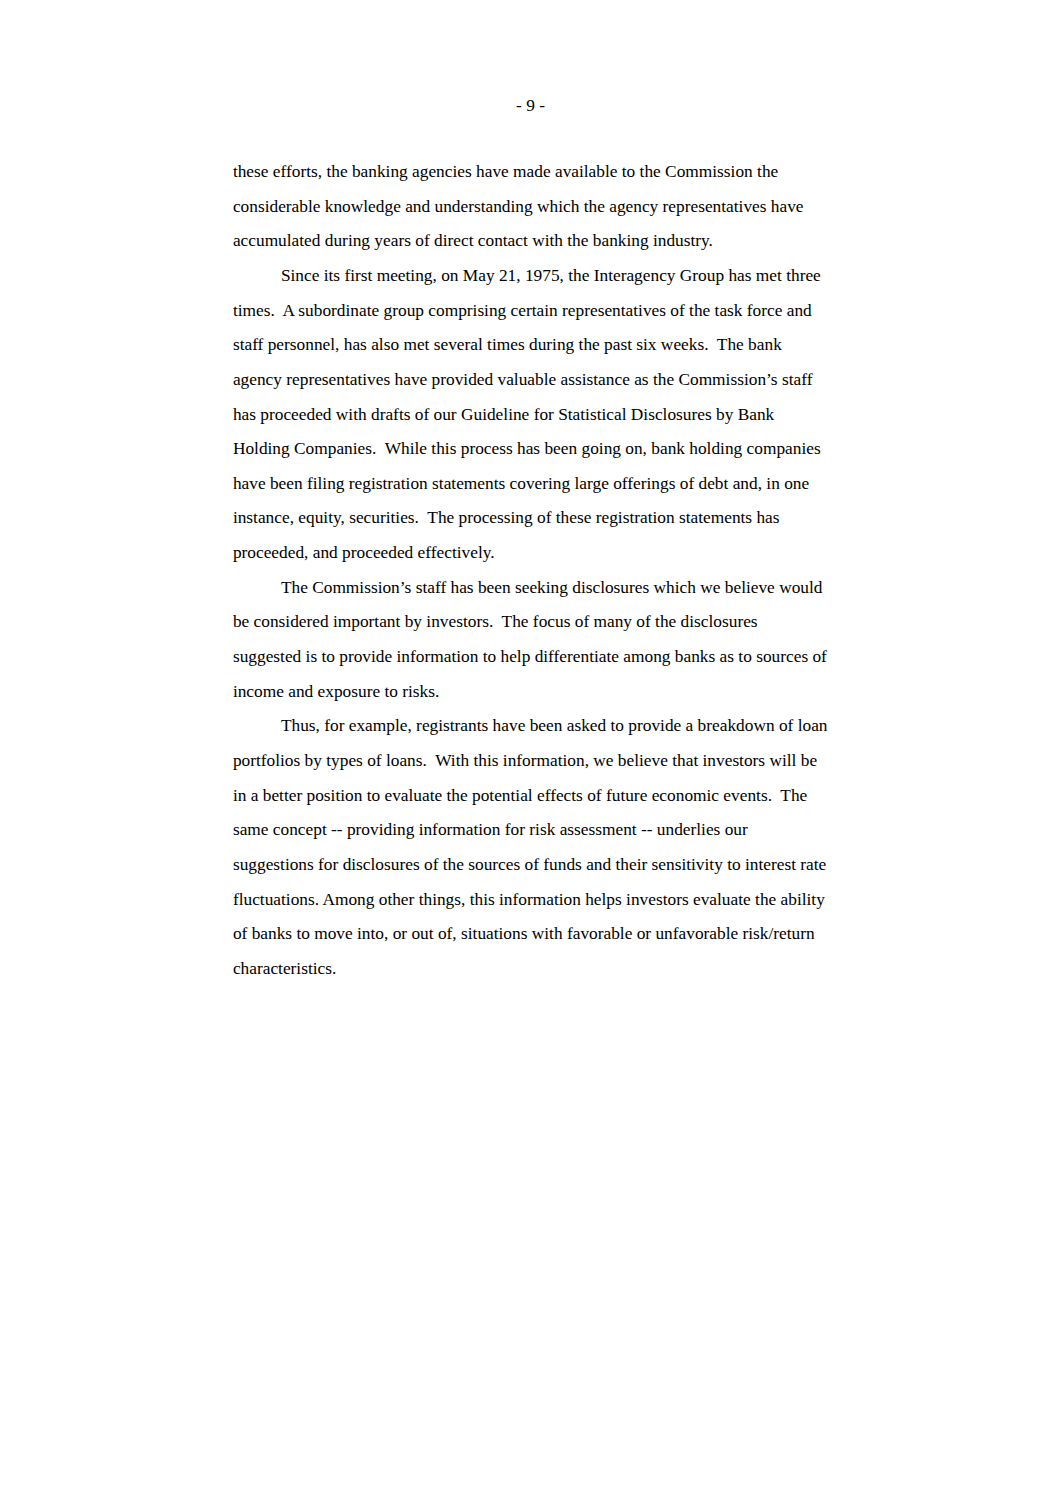- 9 -
these efforts, the banking agencies have made available to the Commission the considerable knowledge and understanding which the agency representatives have accumulated during years of direct contact with the banking industry.
Since its first meeting, on May 21, 1975, the Interagency Group has met three times. A subordinate group comprising certain representatives of the task force and staff personnel, has also met several times during the past six weeks. The bank agency representatives have provided valuable assistance as the Commission’s staff has proceeded with drafts of our Guideline for Statistical Disclosures by Bank Holding Companies. While this process has been going on, bank holding companies have been filing registration statements covering large offerings of debt and, in one instance, equity, securities. The processing of these registration statements has proceeded, and proceeded effectively.
The Commission’s staff has been seeking disclosures which we believe would be considered important by investors. The focus of many of the disclosures suggested is to provide information to help differentiate among banks as to sources of income and exposure to risks.
Thus, for example, registrants have been asked to provide a breakdown of loan portfolios by types of loans. With this information, we believe that investors will be in a better position to evaluate the potential effects of future economic events. The same concept -- providing information for risk assessment -- underlies our suggestions for disclosures of the sources of funds and their sensitivity to interest rate fluctuations. Among other things, this information helps investors evaluate the ability of banks to move into, or out of, situations with favorable or unfavorable risk/return characteristics.